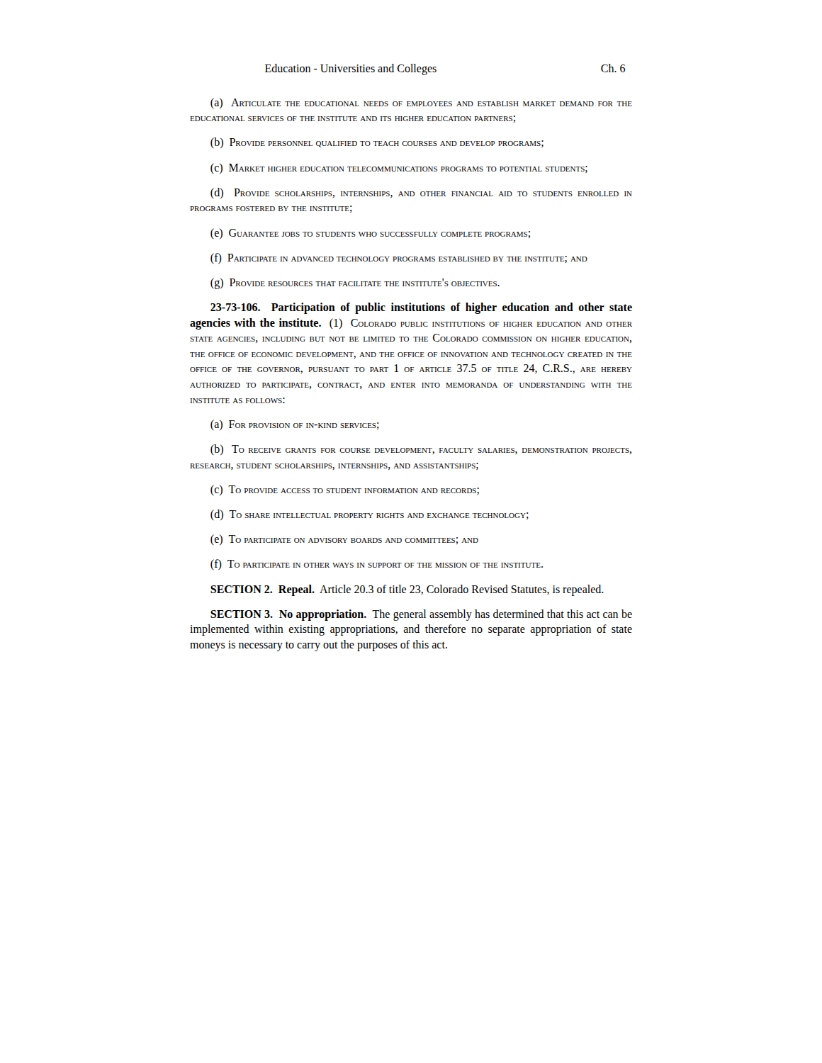Education - Universities and Colleges Ch. 6
(a) Articulate the educational needs of employees and establish market demand for the educational services of the institute and its higher education partners;
(b) Provide personnel qualified to teach courses and develop programs;
(c) Market higher education telecommunications programs to potential students;
(d) Provide scholarships, internships, and other financial aid to students enrolled in programs fostered by the institute;
(e) Guarantee jobs to students who successfully complete programs;
(f) Participate in advanced technology programs established by the institute; and
(g) Provide resources that facilitate the institute's objectives.
23-73-106. Participation of public institutions of higher education and other state agencies with the institute. (1) Colorado public institutions of higher education and other state agencies, including but not be limited to the Colorado commission on higher education, the office of economic development, and the office of innovation and technology created in the office of the governor, pursuant to part 1 of article 37.5 of title 24, C.R.S., are hereby authorized to participate, contract, and enter into memoranda of understanding with the institute as follows:
(a) For provision of in-kind services;
(b) To receive grants for course development, faculty salaries, demonstration projects, research, student scholarships, internships, and assistantships;
(c) To provide access to student information and records;
(d) To share intellectual property rights and exchange technology;
(e) To participate on advisory boards and committees; and
(f) To participate in other ways in support of the mission of the institute.
SECTION 2. Repeal. Article 20.3 of title 23, Colorado Revised Statutes, is repealed.
SECTION 3. No appropriation. The general assembly has determined that this act can be implemented within existing appropriations, and therefore no separate appropriation of state moneys is necessary to carry out the purposes of this act.